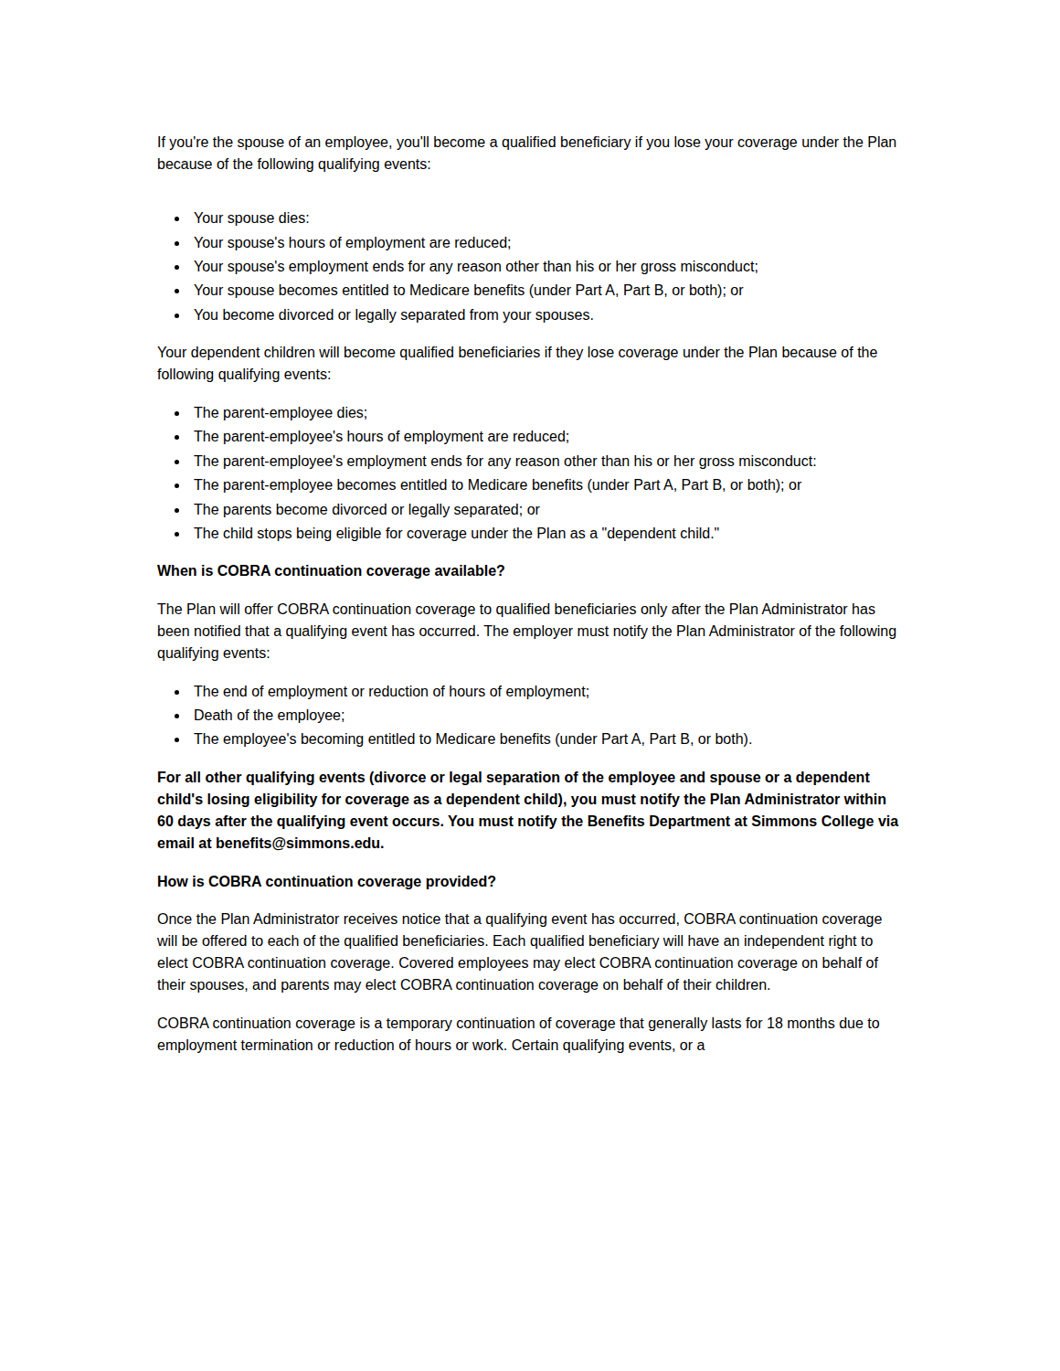If you're the spouse of an employee, you'll become a qualified beneficiary if you lose your coverage under the Plan because of the following qualifying events:
Your spouse dies:
Your spouse's hours of employment are reduced;
Your spouse's employment ends for any reason other than his or her gross misconduct;
Your spouse becomes entitled to Medicare benefits (under Part A, Part B, or both); or
You become divorced or legally separated from your spouses.
Your dependent children will become qualified beneficiaries if they lose coverage under the Plan because of the following qualifying events:
The parent-employee dies;
The parent-employee's hours of employment are reduced;
The parent-employee's employment ends for any reason other than his or her gross misconduct:
The parent-employee becomes entitled to Medicare benefits (under Part A, Part B, or both); or
The parents become divorced or legally separated; or
The child stops being eligible for coverage under the Plan as a "dependent child."
When is COBRA continuation coverage available?
The Plan will offer COBRA continuation coverage to qualified beneficiaries only after the Plan Administrator has been notified that a qualifying event has occurred. The employer must notify the Plan Administrator of the following qualifying events:
The end of employment or reduction of hours of employment;
Death of the employee;
The employee's becoming entitled to Medicare benefits (under Part A, Part B, or both).
For all other qualifying events (divorce or legal separation of the employee and spouse or a dependent child's losing eligibility for coverage as a dependent child), you must notify the Plan Administrator within 60 days after the qualifying event occurs. You must notify the Benefits Department at Simmons College via email at benefits@simmons.edu.
How is COBRA continuation coverage provided?
Once the Plan Administrator receives notice that a qualifying event has occurred, COBRA continuation coverage will be offered to each of the qualified beneficiaries. Each qualified beneficiary will have an independent right to elect COBRA continuation coverage. Covered employees may elect COBRA continuation coverage on behalf of their spouses, and parents may elect COBRA continuation coverage on behalf of their children.
COBRA continuation coverage is a temporary continuation of coverage that generally lasts for 18 months due to employment termination or reduction of hours or work. Certain qualifying events, or a